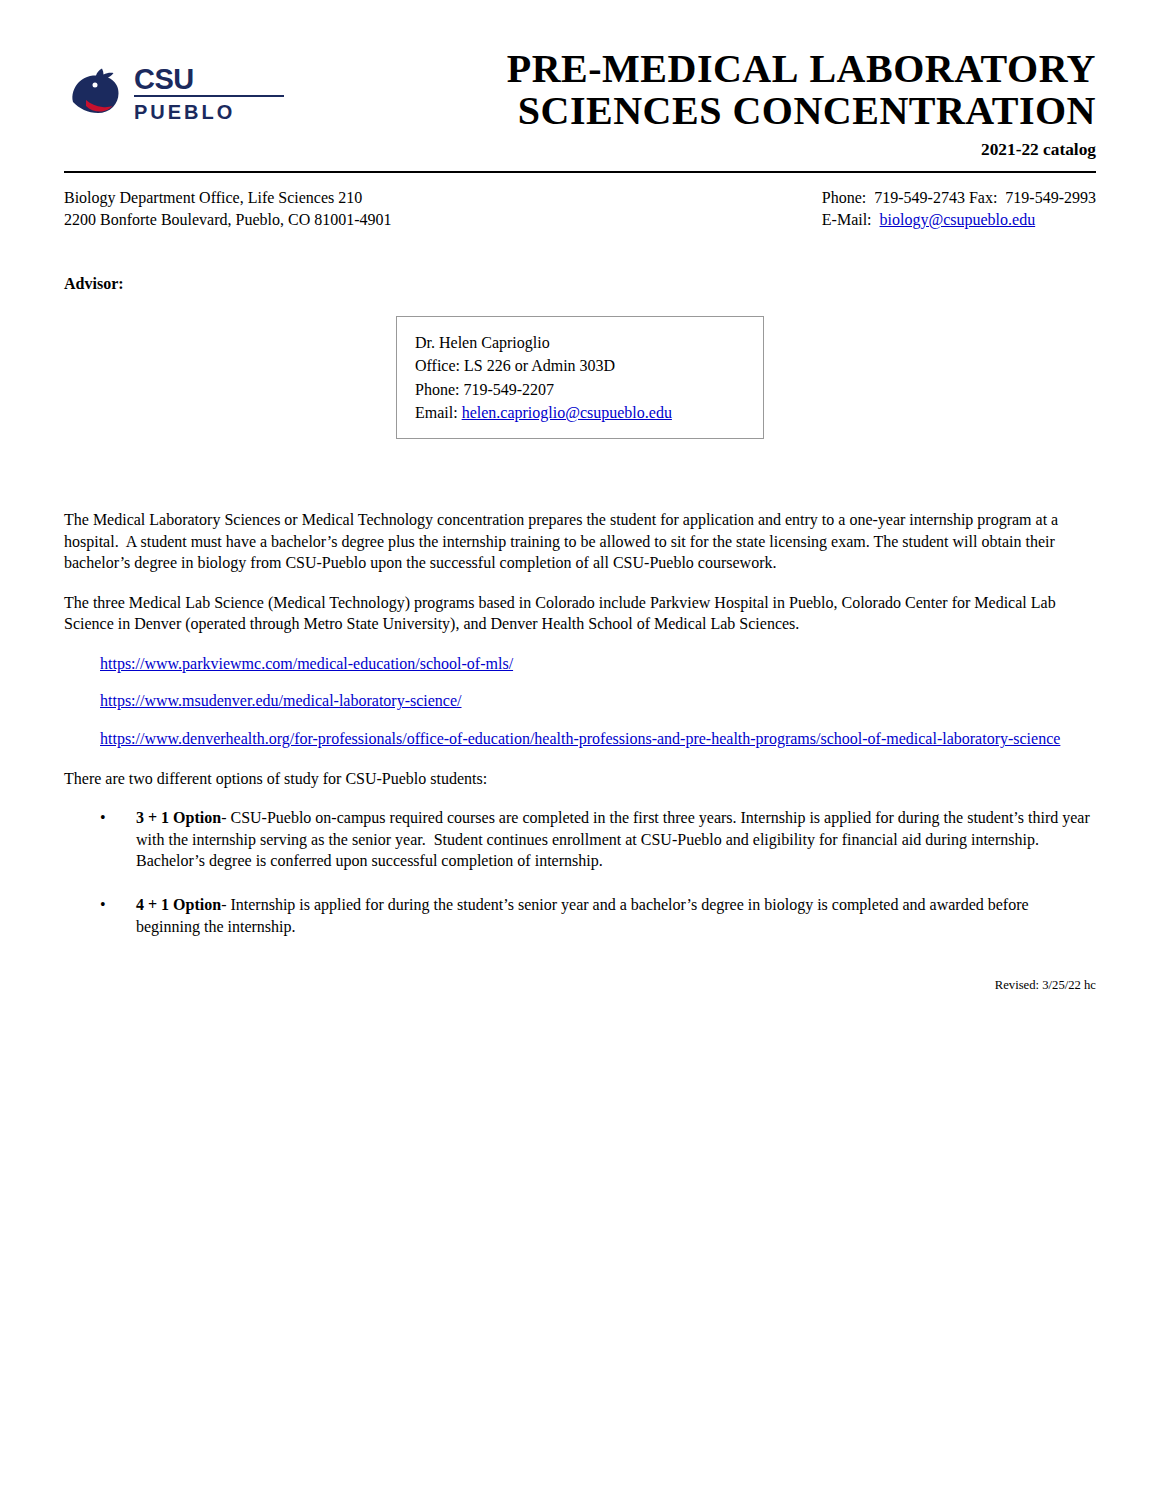CSU PUEBLO
PRE-MEDICAL LABORATORY
SCIENCES CONCENTRATION
2021-22 catalog
Biology Department Office, Life Sciences 210
2200 Bonforte Boulevard, Pueblo, CO 81001-4901
Phone: 719-549-2743 Fax: 719-549-2993
E-Mail: biology@csupueblo.edu
Advisor:
Dr. Helen Caprioglio
Office: LS 226 or Admin 303D
Phone: 719-549-2207
Email: helen.caprioglio@csupueblo.edu
The Medical Laboratory Sciences or Medical Technology concentration prepares the student for application and entry to a one-year internship program at a hospital. A student must have a bachelor’s degree plus the internship training to be allowed to sit for the state licensing exam. The student will obtain their bachelor’s degree in biology from CSU-Pueblo upon the successful completion of all CSU-Pueblo coursework.
The three Medical Lab Science (Medical Technology) programs based in Colorado include Parkview Hospital in Pueblo, Colorado Center for Medical Lab Science in Denver (operated through Metro State University), and Denver Health School of Medical Lab Sciences.
https://www.parkviewmc.com/medical-education/school-of-mls/
https://www.msudenver.edu/medical-laboratory-science/
https://www.denverhealth.org/for-professionals/office-of-education/health-professions-and-pre-health-programs/school-of-medical-laboratory-science
There are two different options of study for CSU-Pueblo students:
•
3 + 1 Option- CSU-Pueblo on-campus required courses are completed in the first three years. Internship is applied for during the student’s third year with the internship serving as the senior year. Student continues enrollment at CSU-Pueblo and eligibility for financial aid during internship. Bachelor’s degree is conferred upon successful completion of internship.
•
4 + 1 Option- Internship is applied for during the student’s senior year and a bachelor’s degree in biology is completed and awarded before beginning the internship.
Revised: 3/25/22 hc